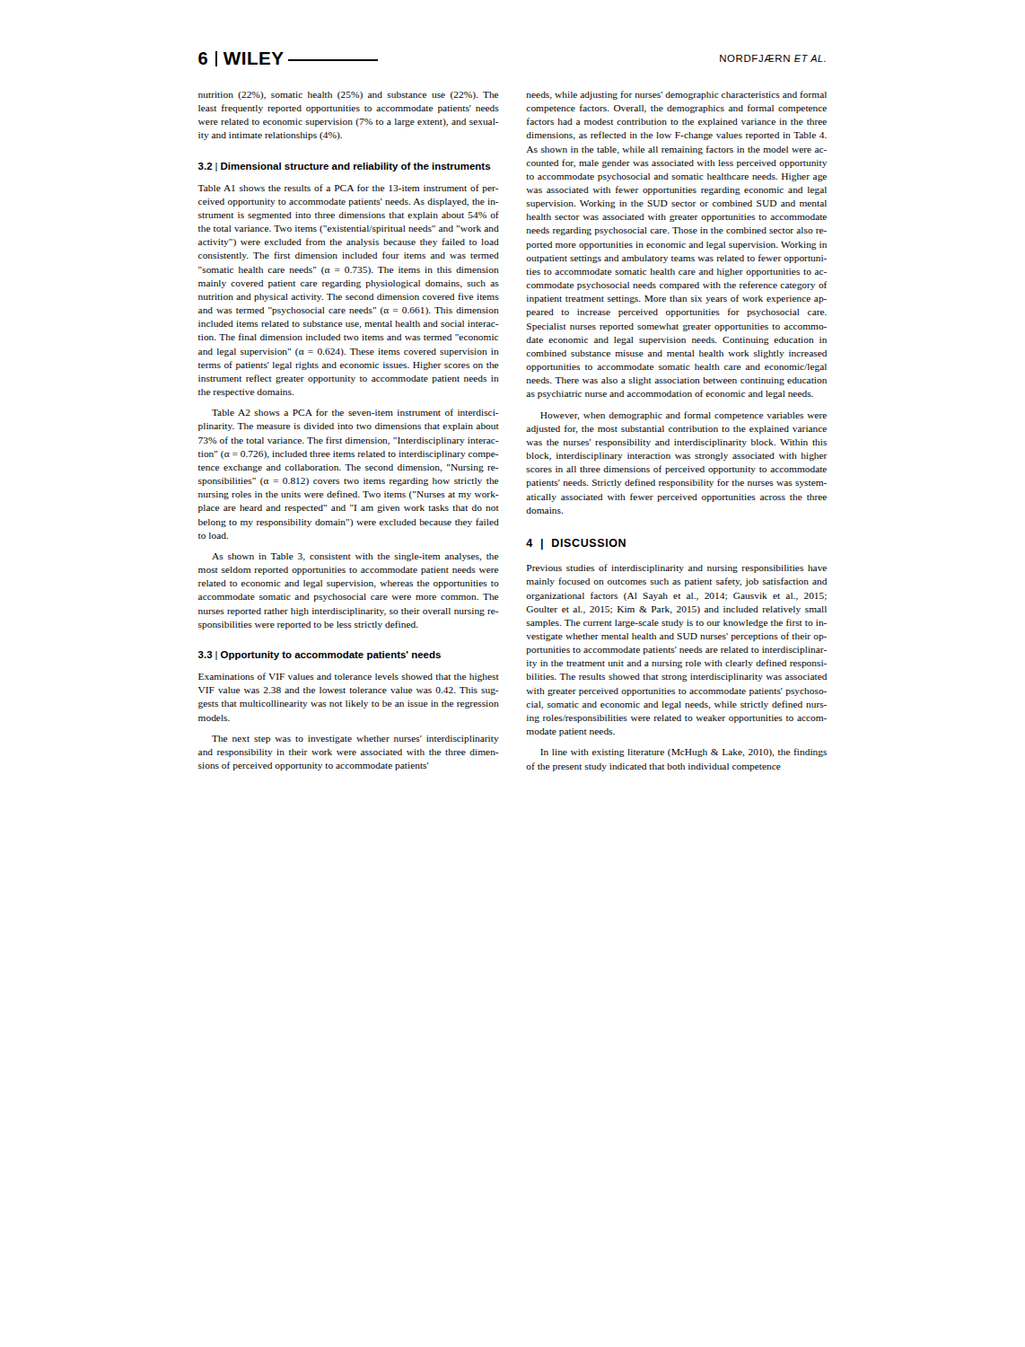6 WILEY
NORDFJÆRN ET AL.
nutrition (22%), somatic health (25%) and substance use (22%). The least frequently reported opportunities to accommodate patients' needs were related to economic supervision (7% to a large extent), and sexuality and intimate relationships (4%).
3.2|Dimensional structure and reliability of the instruments
Table A1 shows the results of a PCA for the 13-item instrument of perceived opportunity to accommodate patients' needs. As displayed, the instrument is segmented into three dimensions that explain about 54% of the total variance. Two items ("existential/spiritual needs" and "work and activity") were excluded from the analysis because they failed to load consistently. The first dimension included four items and was termed "somatic health care needs" (α = 0.735). The items in this dimension mainly covered patient care regarding physiological domains, such as nutrition and physical activity. The second dimension covered five items and was termed "psychosocial care needs" (α = 0.661). This dimension included items related to substance use, mental health and social interaction. The final dimension included two items and was termed "economic and legal supervision" (α = 0.624). These items covered supervision in terms of patients' legal rights and economic issues. Higher scores on the instrument reflect greater opportunity to accommodate patient needs in the respective domains.
Table A2 shows a PCA for the seven-item instrument of interdisciplinarity. The measure is divided into two dimensions that explain about 73% of the total variance. The first dimension, "Interdisciplinary interaction" (α = 0.726), included three items related to interdisciplinary competence exchange and collaboration. The second dimension, "Nursing responsibilities" (α = 0.812) covers two items regarding how strictly the nursing roles in the units were defined. Two items ("Nurses at my workplace are heard and respected" and "I am given work tasks that do not belong to my responsibility domain") were excluded because they failed to load.
As shown in Table 3, consistent with the single-item analyses, the most seldom reported opportunities to accommodate patient needs were related to economic and legal supervision, whereas the opportunities to accommodate somatic and psychosocial care were more common. The nurses reported rather high interdisciplinarity, so their overall nursing responsibilities were reported to be less strictly defined.
3.3|Opportunity to accommodate patients' needs
Examinations of VIF values and tolerance levels showed that the highest VIF value was 2.38 and the lowest tolerance value was 0.42. This suggests that multicollinearity was not likely to be an issue in the regression models.
The next step was to investigate whether nurses' interdisciplinarity and responsibility in their work were associated with the three dimensions of perceived opportunity to accommodate patients'
needs, while adjusting for nurses' demographic characteristics and formal competence factors. Overall, the demographics and formal competence factors had a modest contribution to the explained variance in the three dimensions, as reflected in the low F-change values reported in Table 4. As shown in the table, while all remaining factors in the model were accounted for, male gender was associated with less perceived opportunity to accommodate psychosocial and somatic healthcare needs. Higher age was associated with fewer opportunities regarding economic and legal supervision. Working in the SUD sector or combined SUD and mental health sector was associated with greater opportunities to accommodate needs regarding psychosocial care. Those in the combined sector also reported more opportunities in economic and legal supervision. Working in outpatient settings and ambulatory teams was related to fewer opportunities to accommodate somatic health care and higher opportunities to accommodate psychosocial needs compared with the reference category of inpatient treatment settings. More than six years of work experience appeared to increase perceived opportunities for psychosocial care. Specialist nurses reported somewhat greater opportunities to accommodate economic and legal supervision needs. Continuing education in combined substance misuse and mental health work slightly increased opportunities to accommodate somatic health care and economic/legal needs. There was also a slight association between continuing education as psychiatric nurse and accommodation of economic and legal needs.
However, when demographic and formal competence variables were adjusted for, the most substantial contribution to the explained variance was the nurses' responsibility and interdisciplinarity block. Within this block, interdisciplinary interaction was strongly associated with higher scores in all three dimensions of perceived opportunity to accommodate patients' needs. Strictly defined responsibility for the nurses was systematically associated with fewer perceived opportunities across the three domains.
4 | DISCUSSION
Previous studies of interdisciplinarity and nursing responsibilities have mainly focused on outcomes such as patient safety, job satisfaction and organizational factors (Al Sayah et al., 2014; Gausvik et al., 2015; Goulter et al., 2015; Kim & Park, 2015) and included relatively small samples. The current large-scale study is to our knowledge the first to investigate whether mental health and SUD nurses' perceptions of their opportunities to accommodate patients' needs are related to interdisciplinarity in the treatment unit and a nursing role with clearly defined responsibilities. The results showed that strong interdisciplinarity was associated with greater perceived opportunities to accommodate patients' psychosocial, somatic and economic and legal needs, while strictly defined nursing roles/responsibilities were related to weaker opportunities to accommodate patient needs.
In line with existing literature (McHugh & Lake, 2010), the findings of the present study indicated that both individual competence